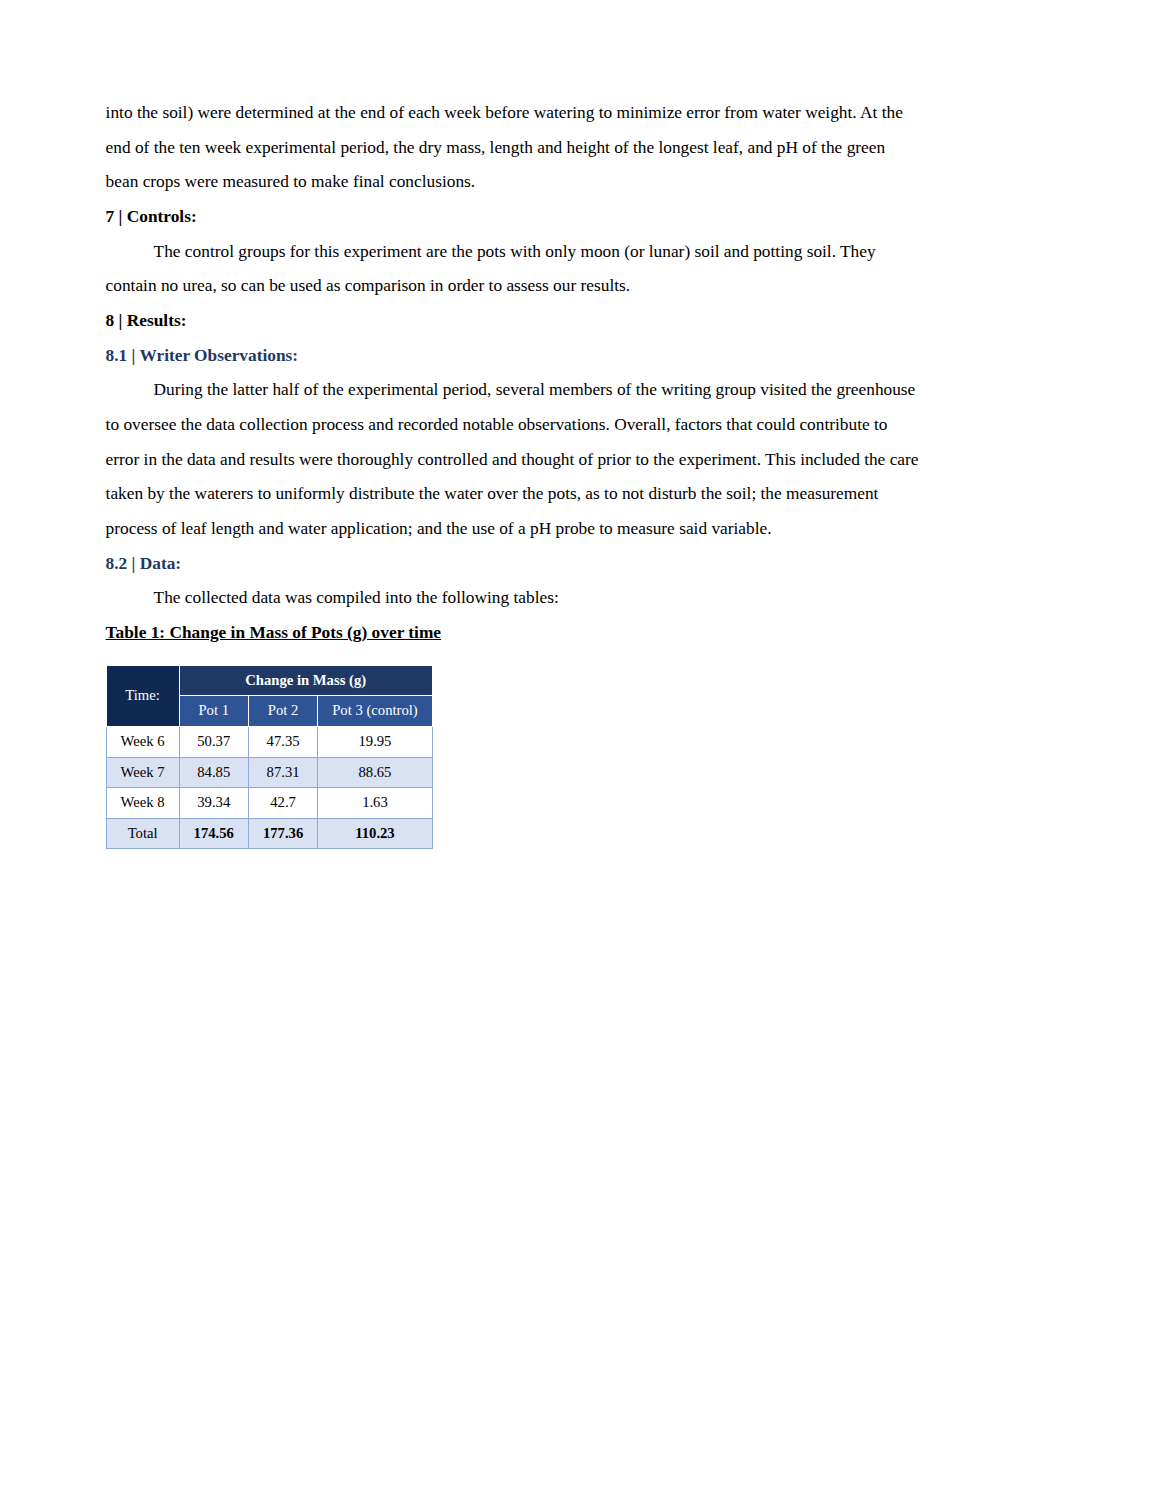into the soil) were determined at the end of each week before watering to minimize error from water weight. At the end of the ten week experimental period, the dry mass, length and height of the longest leaf, and pH of the green bean crops were measured to make final conclusions.
7 | Controls:
The control groups for this experiment are the pots with only moon (or lunar) soil and potting soil. They contain no urea, so can be used as comparison in order to assess our results.
8 | Results:
8.1 | Writer Observations:
During the latter half of the experimental period, several members of the writing group visited the greenhouse to oversee the data collection process and recorded notable observations. Overall, factors that could contribute to error in the data and results were thoroughly controlled and thought of prior to the experiment. This included the care taken by the waterers to uniformly distribute the water over the pots, as to not disturb the soil; the measurement process of leaf length and water application; and the use of a pH probe to measure said variable.
8.2 | Data:
The collected data was compiled into the following tables:
Table 1: Change in Mass of Pots (g) over time
| Time: | Change in Mass (g) |
| --- | --- |
| Pot 1 | Pot 2 | Pot 3 (control) |
| Week 6 | 50.37 | 47.35 | 19.95 |
| Week 7 | 84.85 | 87.31 | 88.65 |
| Week 8 | 39.34 | 42.7 | 1.63 |
| Total | 174.56 | 177.36 | 110.23 |